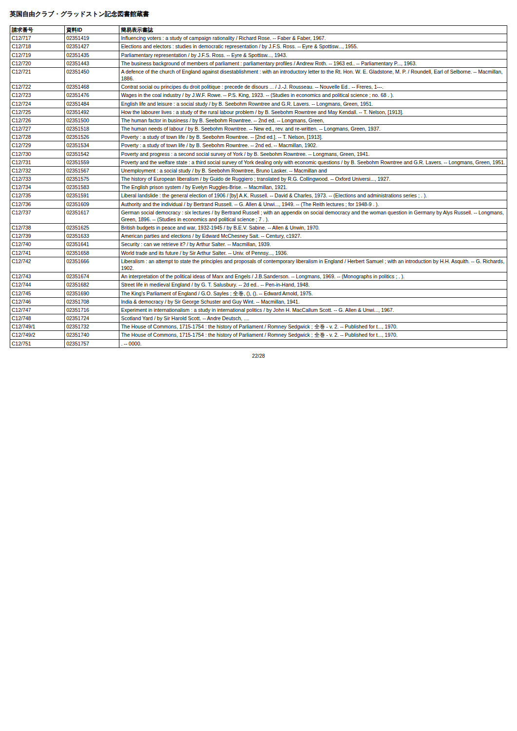英国自由クラブ・グラッドストン記念図書館蔵書
| 請求番号 | 資料ID | 簡易表示書誌 |
| --- | --- | --- |
| C12/717 | 02351419 | Influencing voters : a study of campaign rationality / Richard Rose. -- Faber & Faber, 1967. |
| C12/718 | 02351427 | Elections and electors : studies in democratic representation / by J.F.S. Ross. -- Eyre & Spottisw..., 1955. |
| C12/719 | 02351435 | Parliamentary representation / by J.F.S. Ross. -- Eyre & Spottisw..., 1943. |
| C12/720 | 02351443 | The business background of members of parliament : parliamentary profiles / Andrew Roth. -- 1963 ed.. -- Parliamentary P..., 1963. |
| C12/721 | 02351450 | A defence of the church of England against disestablishment : with an introductory letter to the Rt. Hon. W. E. Gladstone, M. P. / Roundell, Earl of Selborne. -- Macmillan, 1886. |
| C12/722 | 02351468 | Contrat social ou principes du droit politique : precede de disours ... / J.-J. Rousseau. -- Nouvelle Ed.. -- Freres, 1---. |
| C12/723 | 02351476 | Wages in the coal industry / by J.W.F. Rowe. -- P.S. King, 1923. -- (Studies in economics and political science ; no. 68 . ). |
| C12/724 | 02351484 | English life and leisure : a social study / by B. Seebohm Rowntree and G.R. Lavers. -- Longmans, Green, 1951. |
| C12/725 | 02351492 | How the labourer lives : a study of the rural labour problem / by B. Seebohm Rowntree and May Kendall. -- T. Nelson, [1913]. |
| C12/726 | 02351500 | The human factor in business / by B. Seebohm Rowntree. -- 2nd ed. -- Longmans, Green, |
| C12/727 | 02351518 | The human needs of labour / by B. Seebohm Rowntree. -- New ed., rev. and re-written. -- Longmans, Green, 1937. |
| C12/728 | 02351526 | Poverty : a study of town life / by B. Seebohm Rowntree. -- [2nd ed.]. -- T. Nelson, [1913]. |
| C12/729 | 02351534 | Poverty : a study of town life / by B. Seebohm Rowntree. -- 2nd ed. -- Macmillan, 1902. |
| C12/730 | 02351542 | Poverty and progress : a second social survey of York / by B. Seebohm Rowntree. -- Longmans, Green, 1941. |
| C12/731 | 02351559 | Poverty and the welfare state : a third social survey of York dealing only with economic questions / by B. Seebohm Rowntree and G.R. Lavers. -- Longmans, Green, 1951. |
| C12/732 | 02351567 | Unemployment : a social study / by B. Seebohm Rowntree, Bruno Lasker. -- Macmillan and |
| C12/733 | 02351575 | The history of European liberalism / by Guido de Ruggiero ; translated by R.G. Collingwood. -- Oxford Universi..., 1927. |
| C12/734 | 02351583 | The English prison system / by Evelyn Ruggles-Brise. -- Macmillan, 1921. |
| C12/735 | 02351591 | Liberal landslide : the general election of 1906 / [by] A.K. Russell. -- David & Charles, 1973. -- (Elections and administrations series ; . ). |
| C12/736 | 02351609 | Authority and the individual / by Bertrand Russell. -- G. Allen & Unwi..., 1949. -- (The Reith lectures ; for 1948-9 . ). |
| C12/737 | 02351617 | German social democracy : six lectures / by Bertrand Russell ; with an appendix on social democracy and the woman question in Germany by Alys Russell. -- Longmans, Green, 1896. -- (Studies in economics and political science ; 7 . ). |
| C12/738 | 02351625 | British budgets in peace and war, 1932-1945 / by B.E.V. Sabine. -- Allen & Unwin, 1970. |
| C12/739 | 02351633 | American parties and elections / by Edward McChesney Sait. -- Century, c1927. |
| C12/740 | 02351641 | Security : can we retrieve it? / by Arthur Salter. -- Macmillan, 1939. |
| C12/741 | 02351658 | World trade and its future / by Sir Arthur Salter. -- Univ. of Pennsy..., 1936. |
| C12/742 | 02351666 | Liberalism : an attempt to state the principles and proposals of contemporary liberalism in England / Herbert Samuel ; with an introduction by H.H. Asquith. -- G. Richards, 1902. |
| C12/743 | 02351674 | An interpretation of the political ideas of Marx and Engels / J.B.Sanderson. -- Longmans, 1969. -- (Monographs in politics ; . ). |
| C12/744 | 02351682 | Street life in medieval England / by G. T. Salusbury. -- 2d ed.. -- Pen-in-Hand, 1948. |
| C12/745 | 02351690 | The King's Parliament of England / G.O. Sayles ; 全巻, (), (). -- Edward Arnold, 1975. |
| C12/746 | 02351708 | India & democracy / by Sir George Schuster and Guy Wint. -- Macmillan, 1941. |
| C12/747 | 02351716 | Experiment in internationalism : a study in international politics / by John H. MacCallum Scott. -- G. Allen & Unwi..., 1967. |
| C12/748 | 02351724 | Scotland Yard / by Sir Harold Scott. -- Andre Deutsch, .... |
| C12/749/1 | 02351732 | The House of Commons, 1715-1754 : the history of Parliament / Romney Sedgwick ; 全巻 - v. 2. -- Published for t..., 1970. |
| C12/749/2 | 02351740 | The House of Commons, 1715-1754 : the history of Parliament / Romney Sedgwick ; 全巻 - v. 2. -- Published for t..., 1970. |
| C12/751 | 02351757 | . -- 0000. |
22/28